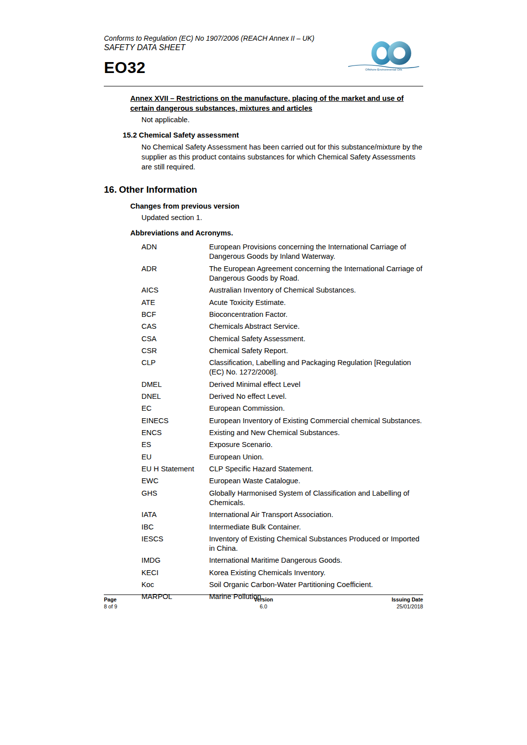Conforms to Regulation (EC) No 1907/2006 (REACH Annex II – UK)
SAFETY DATA SHEET
EO32
Offshore Environmental Oils
Annex XVII – Restrictions on the manufacture, placing of the market and use of certain dangerous substances, mixtures and articles
Not applicable.
15.2 Chemical Safety assessment
No Chemical Safety Assessment has been carried out for this substance/mixture by the supplier as this product contains substances for which Chemical Safety Assessments are still required.
16. Other Information
Changes from previous version
Updated section 1.
Abbreviations and Acronyms.
| ADN | European Provisions concerning the International Carriage of Dangerous Goods by Inland Waterway. |
| ADR | The European Agreement concerning the International Carriage of Dangerous Goods by Road. |
| AICS | Australian Inventory of Chemical Substances. |
| ATE | Acute Toxicity Estimate. |
| BCF | Bioconcentration Factor. |
| CAS | Chemicals Abstract Service. |
| CSA | Chemical Safety Assessment. |
| CSR | Chemical Safety Report. |
| CLP | Classification, Labelling and Packaging Regulation [Regulation (EC) No. 1272/2008]. |
| DMEL | Derived Minimal effect Level |
| DNEL | Derived No effect Level. |
| EC | European Commission. |
| EINECS | European Inventory of Existing Commercial chemical Substances. |
| ENCS | Existing and New Chemical Substances. |
| ES | Exposure Scenario. |
| EU | European Union. |
| EU H Statement | CLP Specific Hazard Statement. |
| EWC | European Waste Catalogue. |
| GHS | Globally Harmonised System of Classification and Labelling of Chemicals. |
| IATA | International Air Transport Association. |
| IBC | Intermediate Bulk Container. |
| IESCS | Inventory of Existing Chemical Substances Produced or Imported in China. |
| IMDG | International Maritime Dangerous Goods. |
| KECI | Korea Existing Chemicals Inventory. |
| Koc | Soil Organic Carbon-Water Partitioning Coefficient. |
| MARPOL | Marine Pollution. |
| Page | Version | Issuing Date |
| 8 of 9 | 6.0 | 25/01/2018 |